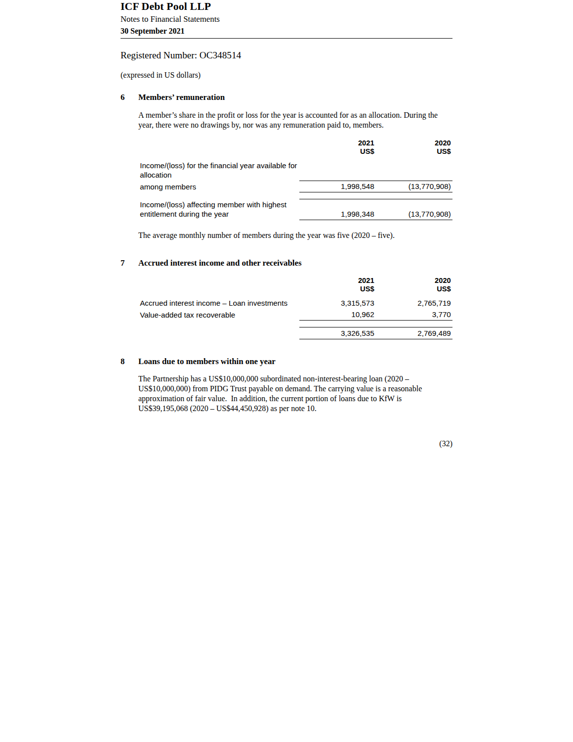ICF Debt Pool LLP
Notes to Financial Statements
30 September 2021
Registered Number: OC348514
(expressed in US dollars)
6
Members’ remuneration
A member’s share in the profit or loss for the year is accounted for as an allocation. During the year, there were no drawings by, nor was any remuneration paid to, members.
| | 2021 US$ | 2020 US$ |
| --- | --- | --- |
| Income/(loss) for the financial year available for allocation | | |
| among members | 1,998,548 | (13,770,908) |
| Income/(loss) affecting member with highest entitlement during the year | 1,998,348 | (13,770,908) |
The average monthly number of members during the year was five (2020 – five).
7
Accrued interest income and other receivables
| | 2021 US$ | 2020 US$ |
| --- | --- | --- |
| Accrued interest income – Loan investments | 3,315,573 | 2,765,719 |
| Value-added tax recoverable | 10,962 | 3,770 |
| | 3,326,535 | 2,769,489 |
8
Loans due to members within one year
The Partnership has a US$10,000,000 subordinated non-interest-bearing loan (2020 – US$10,000,000) from PIDG Trust payable on demand. The carrying value is a reasonable approximation of fair value. In addition, the current portion of loans due to KfW is US$39,195,068 (2020 – US$44,450,928) as per note 10.
(32)